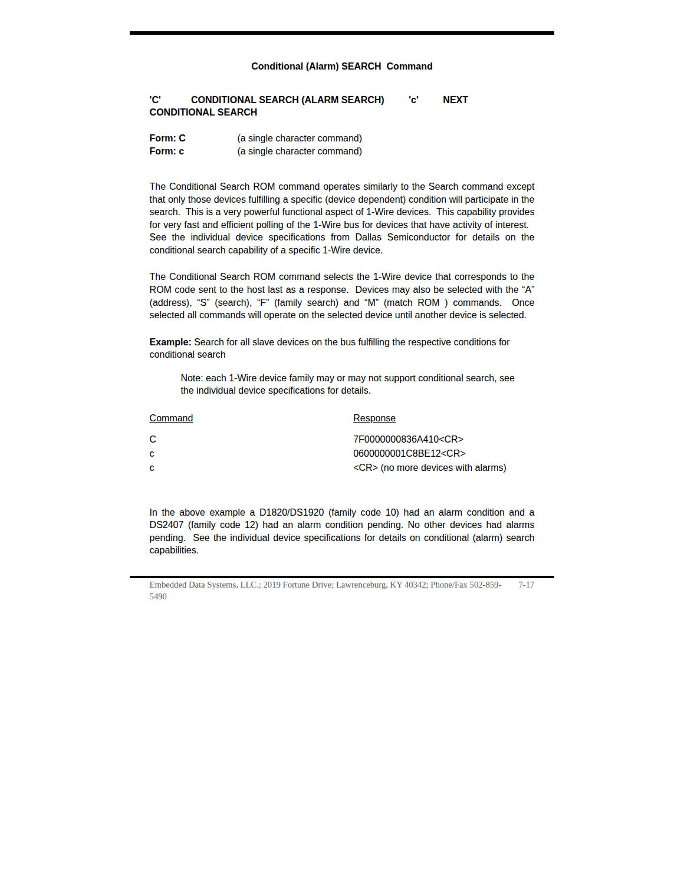Conditional (Alarm) SEARCH Command
'C' CONDITIONAL SEARCH (ALARM SEARCH) 'c' NEXT CONDITIONAL SEARCH
Form: C(a single character command)
Form: c(a single character command)
The Conditional Search ROM command operates similarly to the Search command except that only those devices fulfilling a specific (device dependent) condition will participate in the search. This is a very powerful functional aspect of 1-Wire devices. This capability provides for very fast and efficient polling of the 1-Wire bus for devices that have activity of interest. See the individual device specifications from Dallas Semiconductor for details on the conditional search capability of a specific 1-Wire device.
The Conditional Search ROM command selects the 1-Wire device that corresponds to the ROM code sent to the host last as a response. Devices may also be selected with the “A” (address), “S” (search), “F” (family search) and “M” (match ROM ) commands. Once selected all commands will operate on the selected device until another device is selected.
Example: Search for all slave devices on the bus fulfilling the respective conditions for conditional search
Note: each 1-Wire device family may or may not support conditional search, see the individual device specifications for details.
| Command | Response |
| --- | --- |
| C | 7F0000000836A410<CR> |
| c | 0600000001C8BE12<CR> |
| c | <CR> (no more devices with alarms) |
In the above example a D1820/DS1920 (family code 10) had an alarm condition and a DS2407 (family code 12) had an alarm condition pending. No other devices had alarms pending. See the individual device specifications for details on conditional (alarm) search capabilities.
Embedded Data Systems, LLC.; 2019 Fortune Drive; Lawrenceburg, KY 40342; Phone/Fax 502-859-5490 7-17